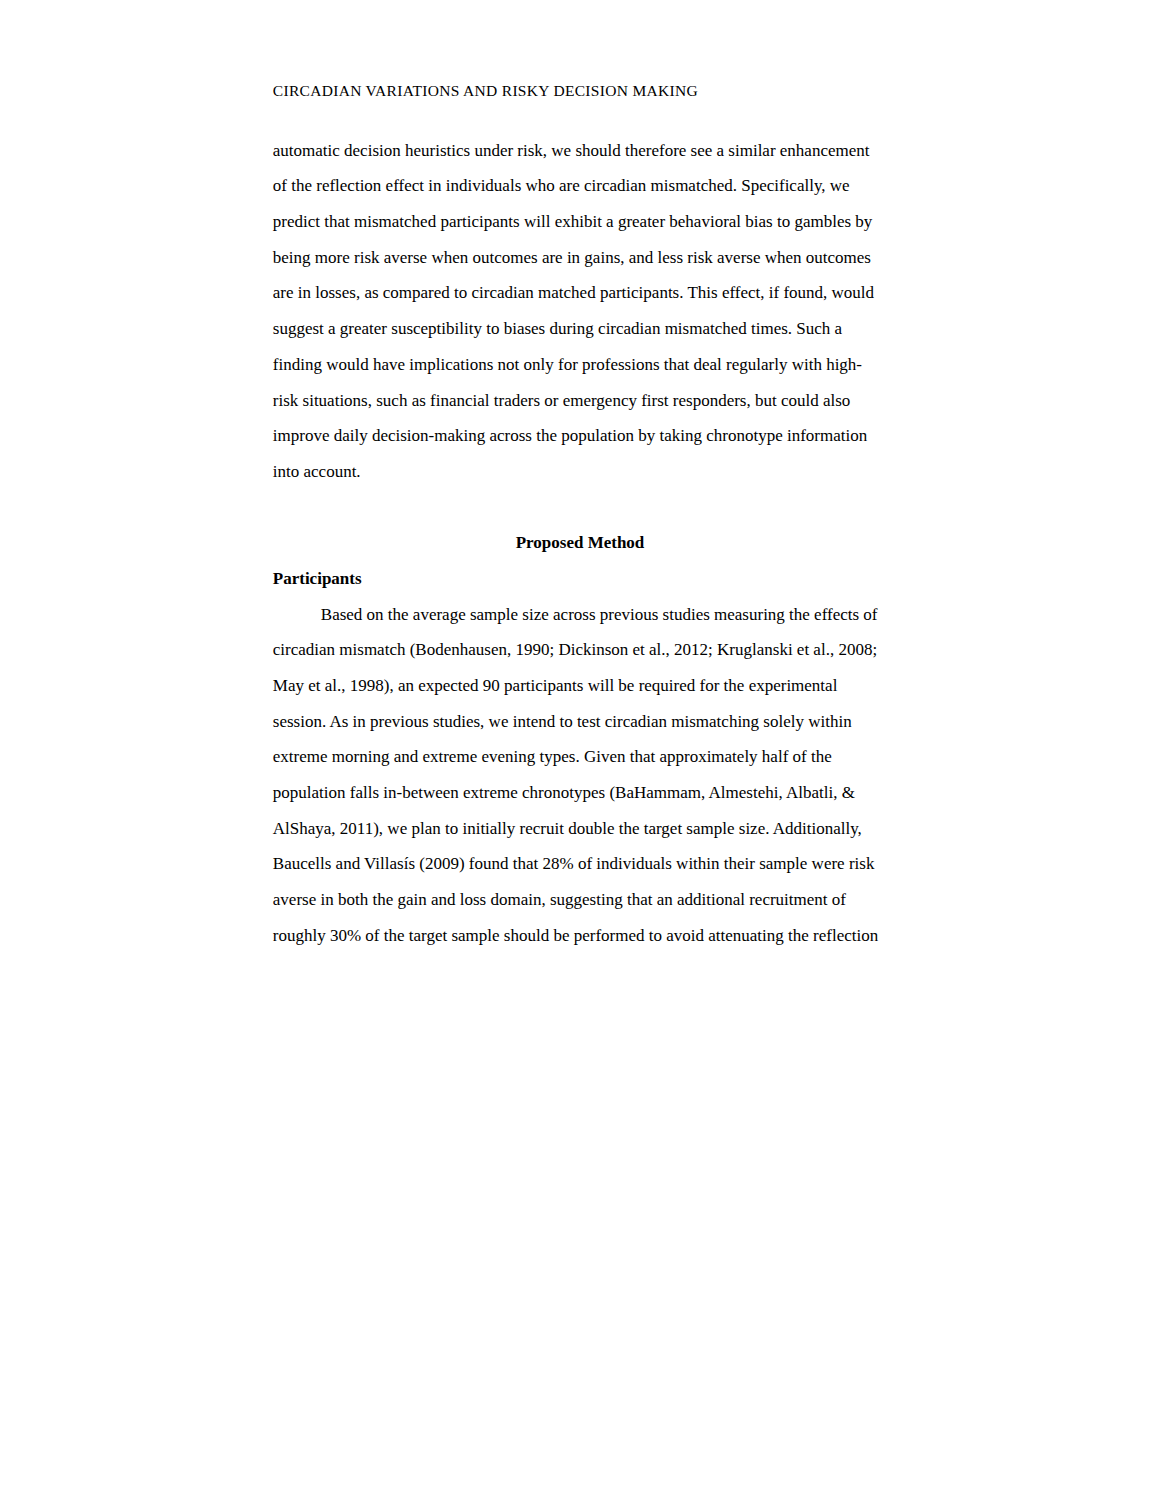CIRCADIAN VARIATIONS AND RISKY DECISION MAKING
automatic decision heuristics under risk, we should therefore see a similar enhancement of the reflection effect in individuals who are circadian mismatched. Specifically, we predict that mismatched participants will exhibit a greater behavioral bias to gambles by being more risk averse when outcomes are in gains, and less risk averse when outcomes are in losses, as compared to circadian matched participants. This effect, if found, would suggest a greater susceptibility to biases during circadian mismatched times. Such a finding would have implications not only for professions that deal regularly with high-risk situations, such as financial traders or emergency first responders, but could also improve daily decision-making across the population by taking chronotype information into account.
Proposed Method
Participants
Based on the average sample size across previous studies measuring the effects of circadian mismatch (Bodenhausen, 1990; Dickinson et al., 2012; Kruglanski et al., 2008; May et al., 1998), an expected 90 participants will be required for the experimental session. As in previous studies, we intend to test circadian mismatching solely within extreme morning and extreme evening types. Given that approximately half of the population falls in-between extreme chronotypes (BaHammam, Almestehi, Albatli, & AlShaya, 2011), we plan to initially recruit double the target sample size. Additionally, Baucells and Villasís (2009) found that 28% of individuals within their sample were risk averse in both the gain and loss domain, suggesting that an additional recruitment of roughly 30% of the target sample should be performed to avoid attenuating the reflection